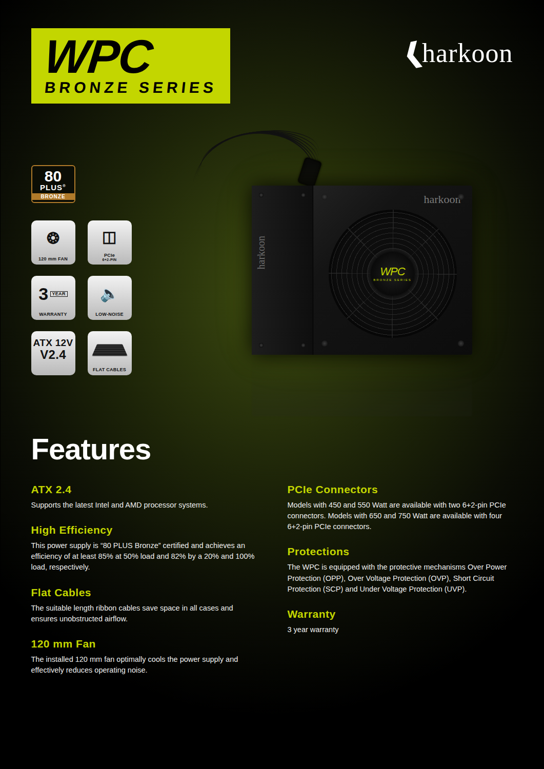WPC
BRONZE SERIES
❰harkoon
80
PLUS®
BRONZE
❂
120 mm FAN
◫
PCIe6+2-PIN
3 YEAR
WARRANTY
🔈
LOW-NOISE
ATX 12V V2.4
FLAT CABLES
harkoon
harkoon
WPC
BRONZE SERIES
Features
ATX 2.4
Supports the latest Intel and AMD processor systems.
High Efficiency
This power supply is “80 PLUS Bronze” certified and achieves an efficiency of at least 85% at 50% load and 82% by a 20% and 100% load, respectively.
Flat Cables
The suitable length ribbon cables save space in all cases and ensures unobstructed airflow.
120 mm Fan
The installed 120 mm fan optimally cools the power supply and effectively reduces operating noise.
PCIe Connectors
Models with 450 and 550 Watt are available with two 6+2-pin PCIe connectors. Models with 650 and 750 Watt are available with four 6+2-pin PCIe connectors.
Protections
The WPC is equipped with the protective mechanisms Over Power Protection (OPP), Over Voltage Protection (OVP), Short Circuit Protection (SCP) and Under Voltage Protection (UVP).
Warranty
3 year warranty